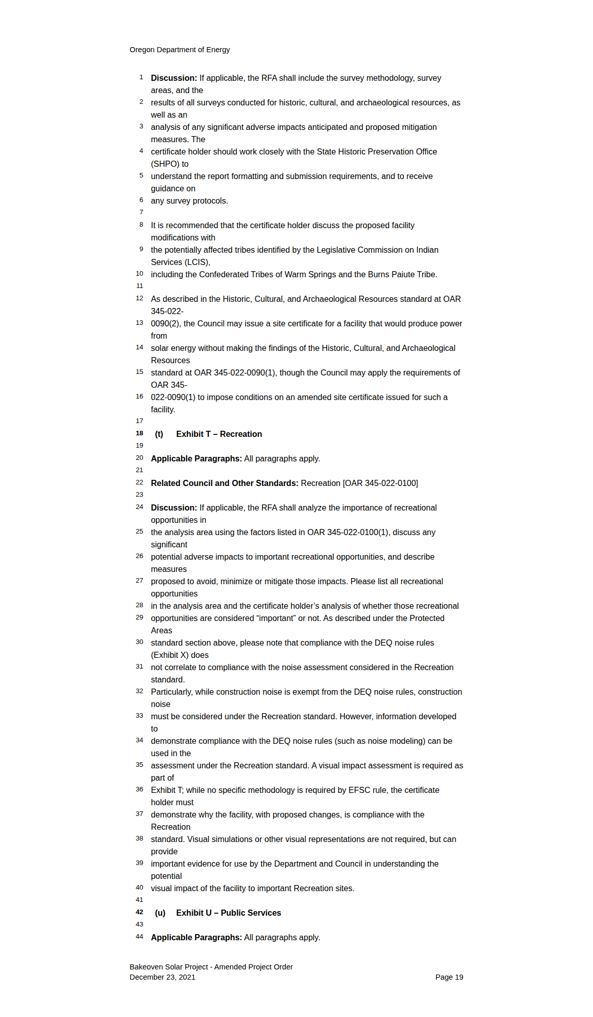Oregon Department of Energy
Discussion: If applicable, the RFA shall include the survey methodology, survey areas, and the
results of all surveys conducted for historic, cultural, and archaeological resources, as well as an
analysis of any significant adverse impacts anticipated and proposed mitigation measures. The
certificate holder should work closely with the State Historic Preservation Office (SHPO) to
understand the report formatting and submission requirements, and to receive guidance on
any survey protocols.
It is recommended that the certificate holder discuss the proposed facility modifications with
the potentially affected tribes identified by the Legislative Commission on Indian Services (LCIS),
including the Confederated Tribes of Warm Springs and the Burns Paiute Tribe.
As described in the Historic, Cultural, and Archaeological Resources standard at OAR 345-022-
0090(2), the Council may issue a site certificate for a facility that would produce power from
solar energy without making the findings of the Historic, Cultural, and Archaeological Resources
standard at OAR 345-022-0090(1), though the Council may apply the requirements of OAR 345-
022-0090(1) to impose conditions on an amended site certificate issued for such a facility.
(t) Exhibit T – Recreation
Applicable Paragraphs: All paragraphs apply.
Related Council and Other Standards: Recreation [OAR 345-022-0100]
Discussion: If applicable, the RFA shall analyze the importance of recreational opportunities in
the analysis area using the factors listed in OAR 345-022-0100(1), discuss any significant
potential adverse impacts to important recreational opportunities, and describe measures
proposed to avoid, minimize or mitigate those impacts. Please list all recreational opportunities
in the analysis area and the certificate holder’s analysis of whether those recreational
opportunities are considered “important” or not. As described under the Protected Areas
standard section above, please note that compliance with the DEQ noise rules (Exhibit X) does
not correlate to compliance with the noise assessment considered in the Recreation standard.
Particularly, while construction noise is exempt from the DEQ noise rules, construction noise
must be considered under the Recreation standard. However, information developed to
demonstrate compliance with the DEQ noise rules (such as noise modeling) can be used in the
assessment under the Recreation standard. A visual impact assessment is required as part of
Exhibit T; while no specific methodology is required by EFSC rule, the certificate holder must
demonstrate why the facility, with proposed changes, is compliance with the Recreation
standard. Visual simulations or other visual representations are not required, but can provide
important evidence for use by the Department and Council in understanding the potential
visual impact of the facility to important Recreation sites.
(u) Exhibit U – Public Services
Applicable Paragraphs: All paragraphs apply.
Bakeoven Solar Project - Amended Project Order
December 23, 2021
Page 19